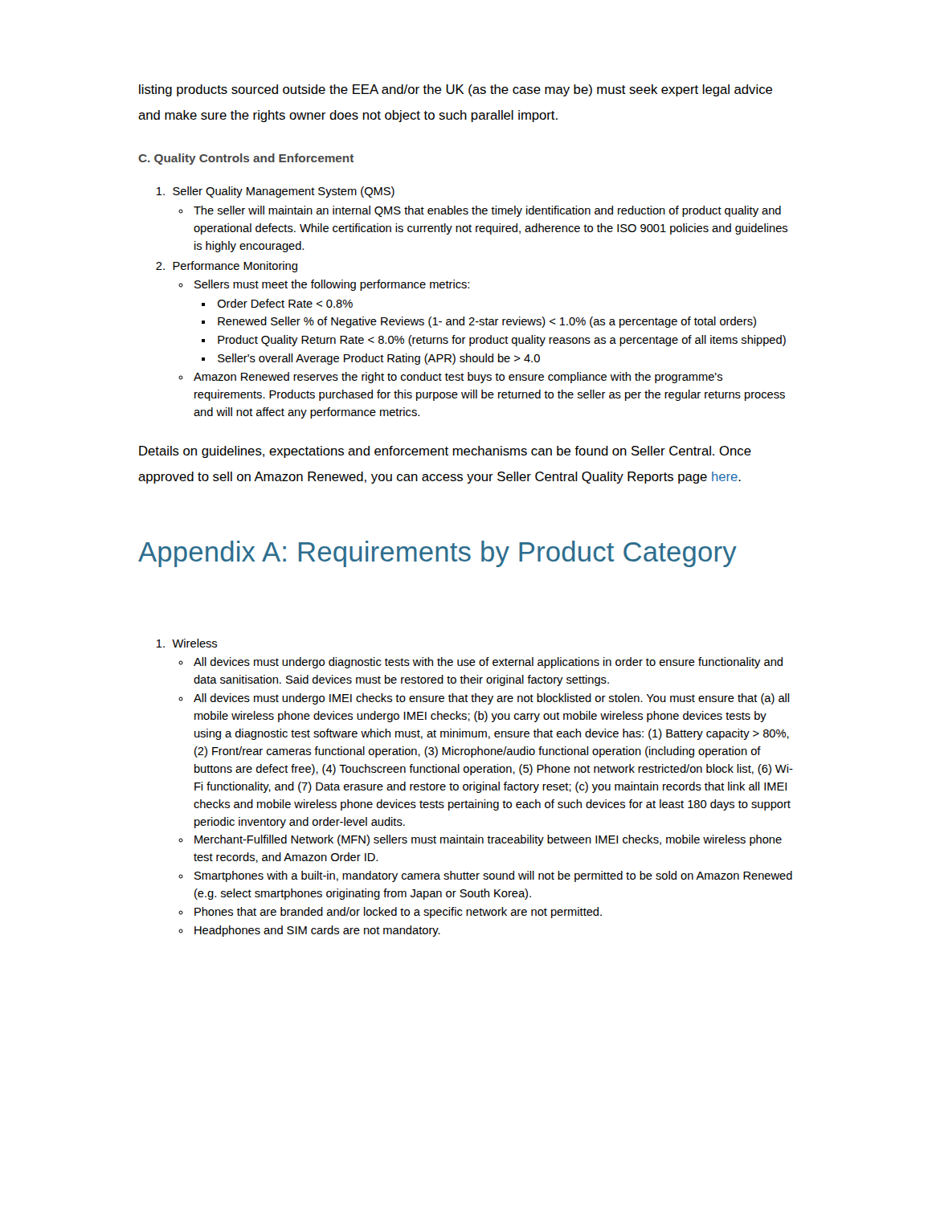listing products sourced outside the EEA and/or the UK (as the case may be) must seek expert legal advice and make sure the rights owner does not object to such parallel import.
C. Quality Controls and Enforcement
Seller Quality Management System (QMS)
The seller will maintain an internal QMS that enables the timely identification and reduction of product quality and operational defects. While certification is currently not required, adherence to the ISO 9001 policies and guidelines is highly encouraged.
Performance Monitoring
Sellers must meet the following performance metrics:
Order Defect Rate < 0.8%
Renewed Seller % of Negative Reviews (1- and 2-star reviews) < 1.0% (as a percentage of total orders)
Product Quality Return Rate < 8.0% (returns for product quality reasons as a percentage of all items shipped)
Seller's overall Average Product Rating (APR) should be > 4.0
Amazon Renewed reserves the right to conduct test buys to ensure compliance with the programme's requirements. Products purchased for this purpose will be returned to the seller as per the regular returns process and will not affect any performance metrics.
Details on guidelines, expectations and enforcement mechanisms can be found on Seller Central. Once approved to sell on Amazon Renewed, you can access your Seller Central Quality Reports page here.
Appendix A: Requirements by Product Category
Wireless
All devices must undergo diagnostic tests with the use of external applications in order to ensure functionality and data sanitisation. Said devices must be restored to their original factory settings.
All devices must undergo IMEI checks to ensure that they are not blocklisted or stolen. You must ensure that (a) all mobile wireless phone devices undergo IMEI checks; (b) you carry out mobile wireless phone devices tests by using a diagnostic test software which must, at minimum, ensure that each device has: (1) Battery capacity > 80%, (2) Front/rear cameras functional operation, (3) Microphone/audio functional operation (including operation of buttons are defect free), (4) Touchscreen functional operation, (5) Phone not network restricted/on block list, (6) Wi-Fi functionality, and (7) Data erasure and restore to original factory reset; (c) you maintain records that link all IMEI checks and mobile wireless phone devices tests pertaining to each of such devices for at least 180 days to support periodic inventory and order-level audits.
Merchant-Fulfilled Network (MFN) sellers must maintain traceability between IMEI checks, mobile wireless phone test records, and Amazon Order ID.
Smartphones with a built-in, mandatory camera shutter sound will not be permitted to be sold on Amazon Renewed (e.g. select smartphones originating from Japan or South Korea).
Phones that are branded and/or locked to a specific network are not permitted.
Headphones and SIM cards are not mandatory.